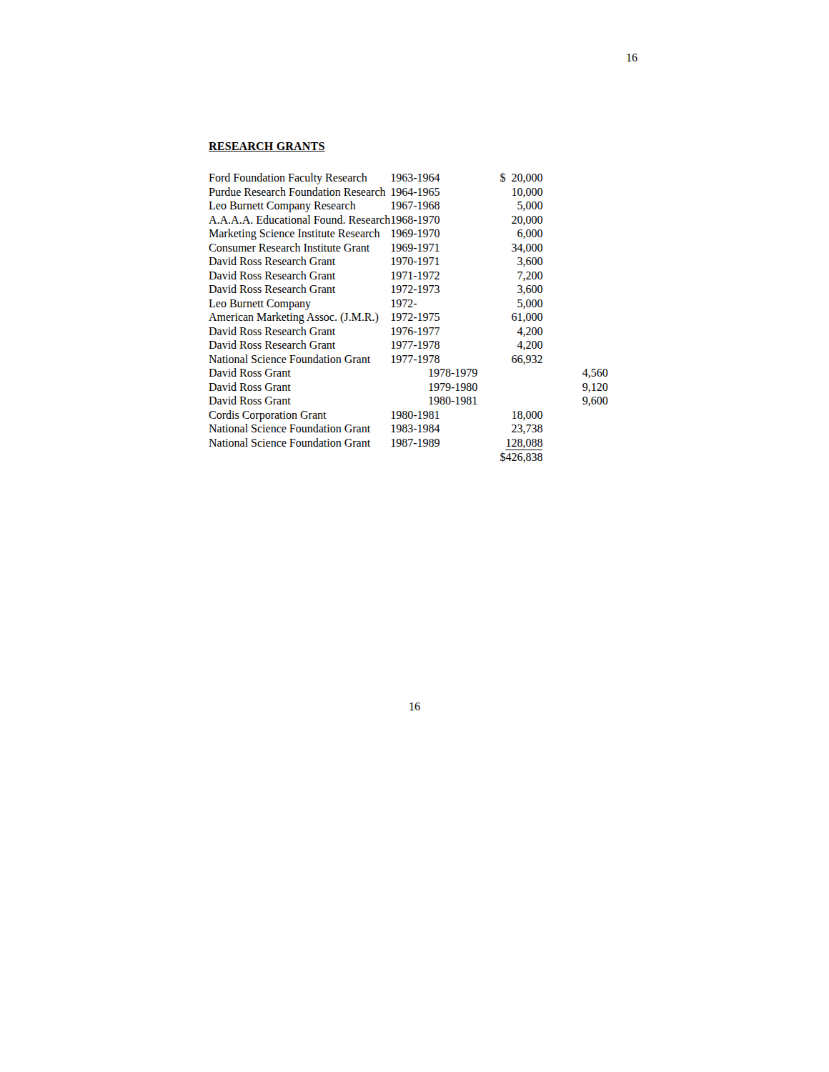16
RESEARCH GRANTS
| Ford Foundation Faculty Research | 1963-1964 | $ 20,000 | |
| Purdue Research Foundation Research | 1964-1965 | 10,000 | |
| Leo Burnett Company Research | 1967-1968 | 5,000 | |
| A.A.A.A. Educational Found. Research | 1968-1970 | 20,000 | |
| Marketing Science Institute Research | 1969-1970 | 6,000 | |
| Consumer Research Institute Grant | 1969-1971 | 34,000 | |
| David Ross Research Grant | 1970-1971 | 3,600 | |
| David Ross Research Grant | 1971-1972 | 7,200 | |
| David Ross Research Grant | 1972-1973 | 3,600 | |
| Leo Burnett Company | 1972- | 5,000 | |
| American Marketing Assoc. (J.M.R.) | 1972-1975 | 61,000 | |
| David Ross Research Grant | 1976-1977 | 4,200 | |
| David Ross Research Grant | 1977-1978 | 4,200 | |
| National Science Foundation Grant | 1977-1978 | 66,932 | |
| David Ross Grant | 1978-1979 | | 4,560 |
| David Ross Grant | 1979-1980 | | 9,120 |
| David Ross Grant | 1980-1981 | | 9,600 |
| Cordis Corporation Grant | 1980-1981 | 18,000 | |
| National Science Foundation Grant | 1983-1984 | 23,738 | |
| National Science Foundation Grant | 1987-1989 | 128,088 | |
| | | $426,838 | |
16